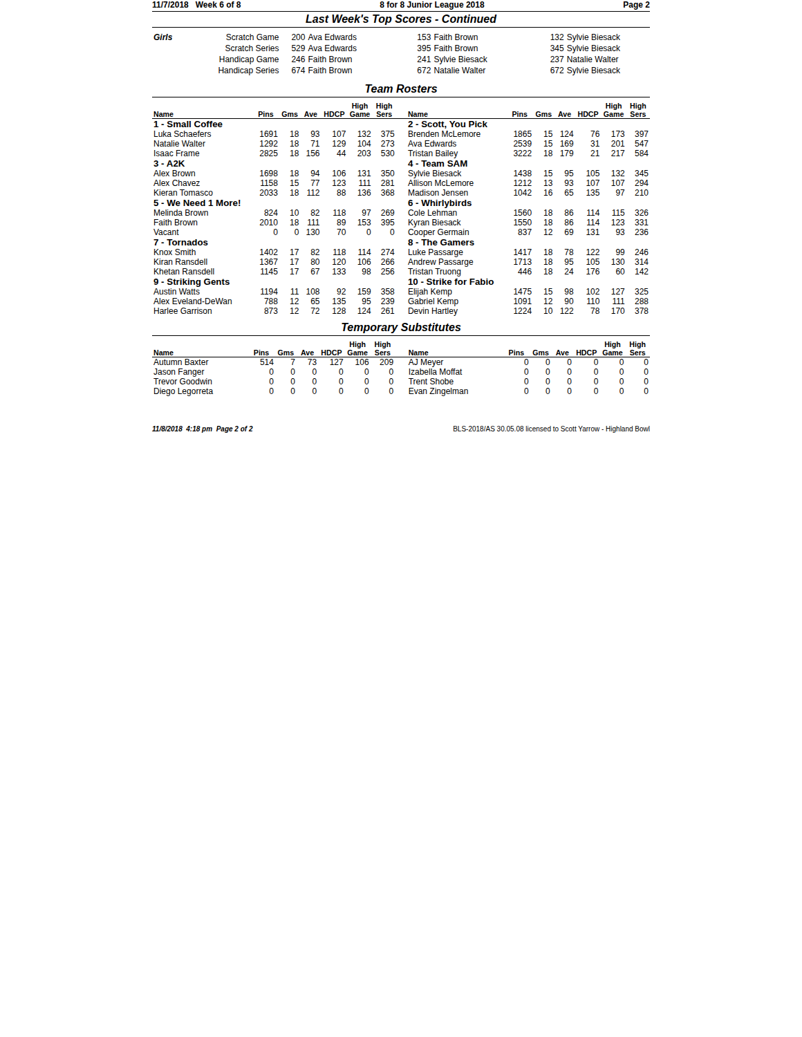11/7/2018 Week 6 of 8
8 for 8 Junior League 2018
Page 2
Last Week's Top Scores - Continued
| Girls | Scratch Game | 200 | Ava Edwards | | 153 | Faith Brown | | 132 | Sylvie Biesack |
| | Scratch Series | 529 | Ava Edwards | | 395 | Faith Brown | | 345 | Sylvie Biesack |
| | Handicap Game | 246 | Faith Brown | | 241 | Sylvie Biesack | | 237 | Natalie Walter |
| | Handicap Series | 674 | Faith Brown | | 672 | Natalie Walter | | 672 | Sylvie Biesack |
Team Rosters
| Name | Pins | Gms | Ave | HDCP | High Game | High Sers | | Name | Pins | Gms | Ave | HDCP | High Game | High Sers |
| --- | --- | --- | --- | --- | --- | --- | --- | --- | --- | --- | --- | --- | --- | --- |
| 1 - Small Coffee | | | 2 - Scott, You Pick | |
| Luka Schaefers | 1691 | 18 | 93 | 107 | 132 | 375 | | Brenden McLemore | 1865 | 15 | 124 | 76 | 173 | 397 |
| Natalie Walter | 1292 | 18 | 71 | 129 | 104 | 273 | | Ava Edwards | 2539 | 15 | 169 | 31 | 201 | 547 |
| Isaac Frame | 2825 | 18 | 156 | 44 | 203 | 530 | | Tristan Bailey | 3222 | 18 | 179 | 21 | 217 | 584 |
| 3 - A2K | | | 4 - Team SAM | |
| Alex Brown | 1698 | 18 | 94 | 106 | 131 | 350 | | Sylvie Biesack | 1438 | 15 | 95 | 105 | 132 | 345 |
| Alex Chavez | 1158 | 15 | 77 | 123 | 111 | 281 | | Allison McLemore | 1212 | 13 | 93 | 107 | 107 | 294 |
| Kieran Tomasco | 2033 | 18 | 112 | 88 | 136 | 368 | | Madison Jensen | 1042 | 16 | 65 | 135 | 97 | 210 |
| 5 - We Need 1 More! | | | 6 - Whirlybirds | |
| Melinda Brown | 824 | 10 | 82 | 118 | 97 | 269 | | Cole Lehman | 1560 | 18 | 86 | 114 | 115 | 326 |
| Faith Brown | 2010 | 18 | 111 | 89 | 153 | 395 | | Kyran Biesack | 1550 | 18 | 86 | 114 | 123 | 331 |
| Vacant | 0 | 0 | 130 | 70 | 0 | 0 | | Cooper Germain | 837 | 12 | 69 | 131 | 93 | 236 |
| 7 - Tornados | | | 8 - The Gamers | |
| Knox Smith | 1402 | 17 | 82 | 118 | 114 | 274 | | Luke Passarge | 1417 | 18 | 78 | 122 | 99 | 246 |
| Kiran Ransdell | 1367 | 17 | 80 | 120 | 106 | 266 | | Andrew Passarge | 1713 | 18 | 95 | 105 | 130 | 314 |
| Khetan Ransdell | 1145 | 17 | 67 | 133 | 98 | 256 | | Tristan Truong | 446 | 18 | 24 | 176 | 60 | 142 |
| 9 - Striking Gents | | | 10 - Strike for Fabio | |
| Austin Watts | 1194 | 11 | 108 | 92 | 159 | 358 | | Elijah Kemp | 1475 | 15 | 98 | 102 | 127 | 325 |
| Alex Eveland-DeWan | 788 | 12 | 65 | 135 | 95 | 239 | | Gabriel Kemp | 1091 | 12 | 90 | 110 | 111 | 288 |
| Harlee Garrison | 873 | 12 | 72 | 128 | 124 | 261 | | Devin Hartley | 1224 | 10 | 122 | 78 | 170 | 378 |
Temporary Substitutes
| Name | Pins | Gms | Ave | HDCP | High Game | High Sers | | Name | Pins | Gms | Ave | HDCP | High Game | High Sers |
| --- | --- | --- | --- | --- | --- | --- | --- | --- | --- | --- | --- | --- | --- | --- |
| Autumn Baxter | 514 | 7 | 73 | 127 | 106 | 209 | | AJ Meyer | 0 | 0 | 0 | 0 | 0 | 0 |
| Jason Fanger | 0 | 0 | 0 | 0 | 0 | 0 | | Izabella Moffat | 0 | 0 | 0 | 0 | 0 | 0 |
| Trevor Goodwin | 0 | 0 | 0 | 0 | 0 | 0 | | Trent Shobe | 0 | 0 | 0 | 0 | 0 | 0 |
| Diego Legorreta | 0 | 0 | 0 | 0 | 0 | 0 | | Evan Zingelman | 0 | 0 | 0 | 0 | 0 | 0 |
11/8/2018 4:18 pm Page 2 of 2
BLS-2018/AS 30.05.08 licensed to Scott Yarrow - Highland Bowl